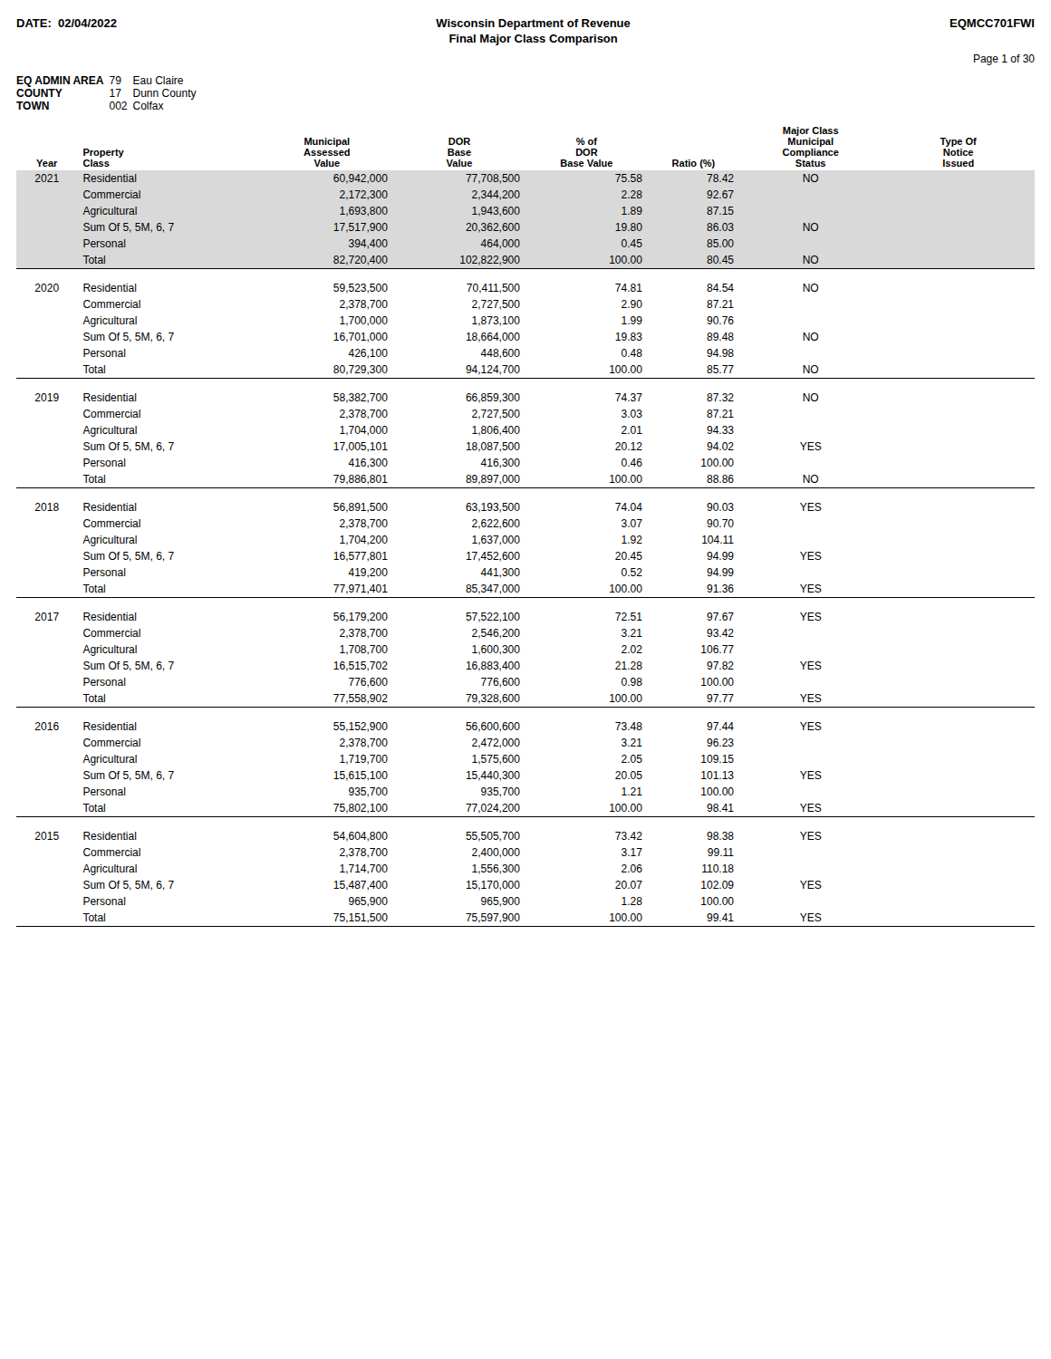DATE: 02/04/2022
Wisconsin Department of Revenue
Final Major Class Comparison
EQMCC701FWI
Page 1 of 30
| EQ ADMIN AREA | 79 | Eau Claire |
| COUNTY | 17 | Dunn County |
| TOWN | 002 | Colfax |
| Year | Property Class | Municipal Assessed Value | DOR Base Value | % of DOR Base Value | Ratio (%) | Major Class Municipal Compliance Status | Type Of Notice Issued |
| --- | --- | --- | --- | --- | --- | --- | --- |
| 2021 | Residential | 60,942,000 | 77,708,500 | 75.58 | 78.42 | NO | |
| | Commercial | 2,172,300 | 2,344,200 | 2.28 | 92.67 | | |
| | Agricultural | 1,693,800 | 1,943,600 | 1.89 | 87.15 | | |
| | Sum Of 5, 5M, 6, 7 | 17,517,900 | 20,362,600 | 19.80 | 86.03 | NO | |
| | Personal | 394,400 | 464,000 | 0.45 | 85.00 | | |
| | Total | 82,720,400 | 102,822,900 | 100.00 | 80.45 | NO | |
| 2020 | Residential | 59,523,500 | 70,411,500 | 74.81 | 84.54 | NO | |
| | Commercial | 2,378,700 | 2,727,500 | 2.90 | 87.21 | | |
| | Agricultural | 1,700,000 | 1,873,100 | 1.99 | 90.76 | | |
| | Sum Of 5, 5M, 6, 7 | 16,701,000 | 18,664,000 | 19.83 | 89.48 | NO | |
| | Personal | 426,100 | 448,600 | 0.48 | 94.98 | | |
| | Total | 80,729,300 | 94,124,700 | 100.00 | 85.77 | NO | |
| 2019 | Residential | 58,382,700 | 66,859,300 | 74.37 | 87.32 | NO | |
| | Commercial | 2,378,700 | 2,727,500 | 3.03 | 87.21 | | |
| | Agricultural | 1,704,000 | 1,806,400 | 2.01 | 94.33 | | |
| | Sum Of 5, 5M, 6, 7 | 17,005,101 | 18,087,500 | 20.12 | 94.02 | YES | |
| | Personal | 416,300 | 416,300 | 0.46 | 100.00 | | |
| | Total | 79,886,801 | 89,897,000 | 100.00 | 88.86 | NO | |
| 2018 | Residential | 56,891,500 | 63,193,500 | 74.04 | 90.03 | YES | |
| | Commercial | 2,378,700 | 2,622,600 | 3.07 | 90.70 | | |
| | Agricultural | 1,704,200 | 1,637,000 | 1.92 | 104.11 | | |
| | Sum Of 5, 5M, 6, 7 | 16,577,801 | 17,452,600 | 20.45 | 94.99 | YES | |
| | Personal | 419,200 | 441,300 | 0.52 | 94.99 | | |
| | Total | 77,971,401 | 85,347,000 | 100.00 | 91.36 | YES | |
| 2017 | Residential | 56,179,200 | 57,522,100 | 72.51 | 97.67 | YES | |
| | Commercial | 2,378,700 | 2,546,200 | 3.21 | 93.42 | | |
| | Agricultural | 1,708,700 | 1,600,300 | 2.02 | 106.77 | | |
| | Sum Of 5, 5M, 6, 7 | 16,515,702 | 16,883,400 | 21.28 | 97.82 | YES | |
| | Personal | 776,600 | 776,600 | 0.98 | 100.00 | | |
| | Total | 77,558,902 | 79,328,600 | 100.00 | 97.77 | YES | |
| 2016 | Residential | 55,152,900 | 56,600,600 | 73.48 | 97.44 | YES | |
| | Commercial | 2,378,700 | 2,472,000 | 3.21 | 96.23 | | |
| | Agricultural | 1,719,700 | 1,575,600 | 2.05 | 109.15 | | |
| | Sum Of 5, 5M, 6, 7 | 15,615,100 | 15,440,300 | 20.05 | 101.13 | YES | |
| | Personal | 935,700 | 935,700 | 1.21 | 100.00 | | |
| | Total | 75,802,100 | 77,024,200 | 100.00 | 98.41 | YES | |
| 2015 | Residential | 54,604,800 | 55,505,700 | 73.42 | 98.38 | YES | |
| | Commercial | 2,378,700 | 2,400,000 | 3.17 | 99.11 | | |
| | Agricultural | 1,714,700 | 1,556,300 | 2.06 | 110.18 | | |
| | Sum Of 5, 5M, 6, 7 | 15,487,400 | 15,170,000 | 20.07 | 102.09 | YES | |
| | Personal | 965,900 | 965,900 | 1.28 | 100.00 | | |
| | Total | 75,151,500 | 75,597,900 | 100.00 | 99.41 | YES | |